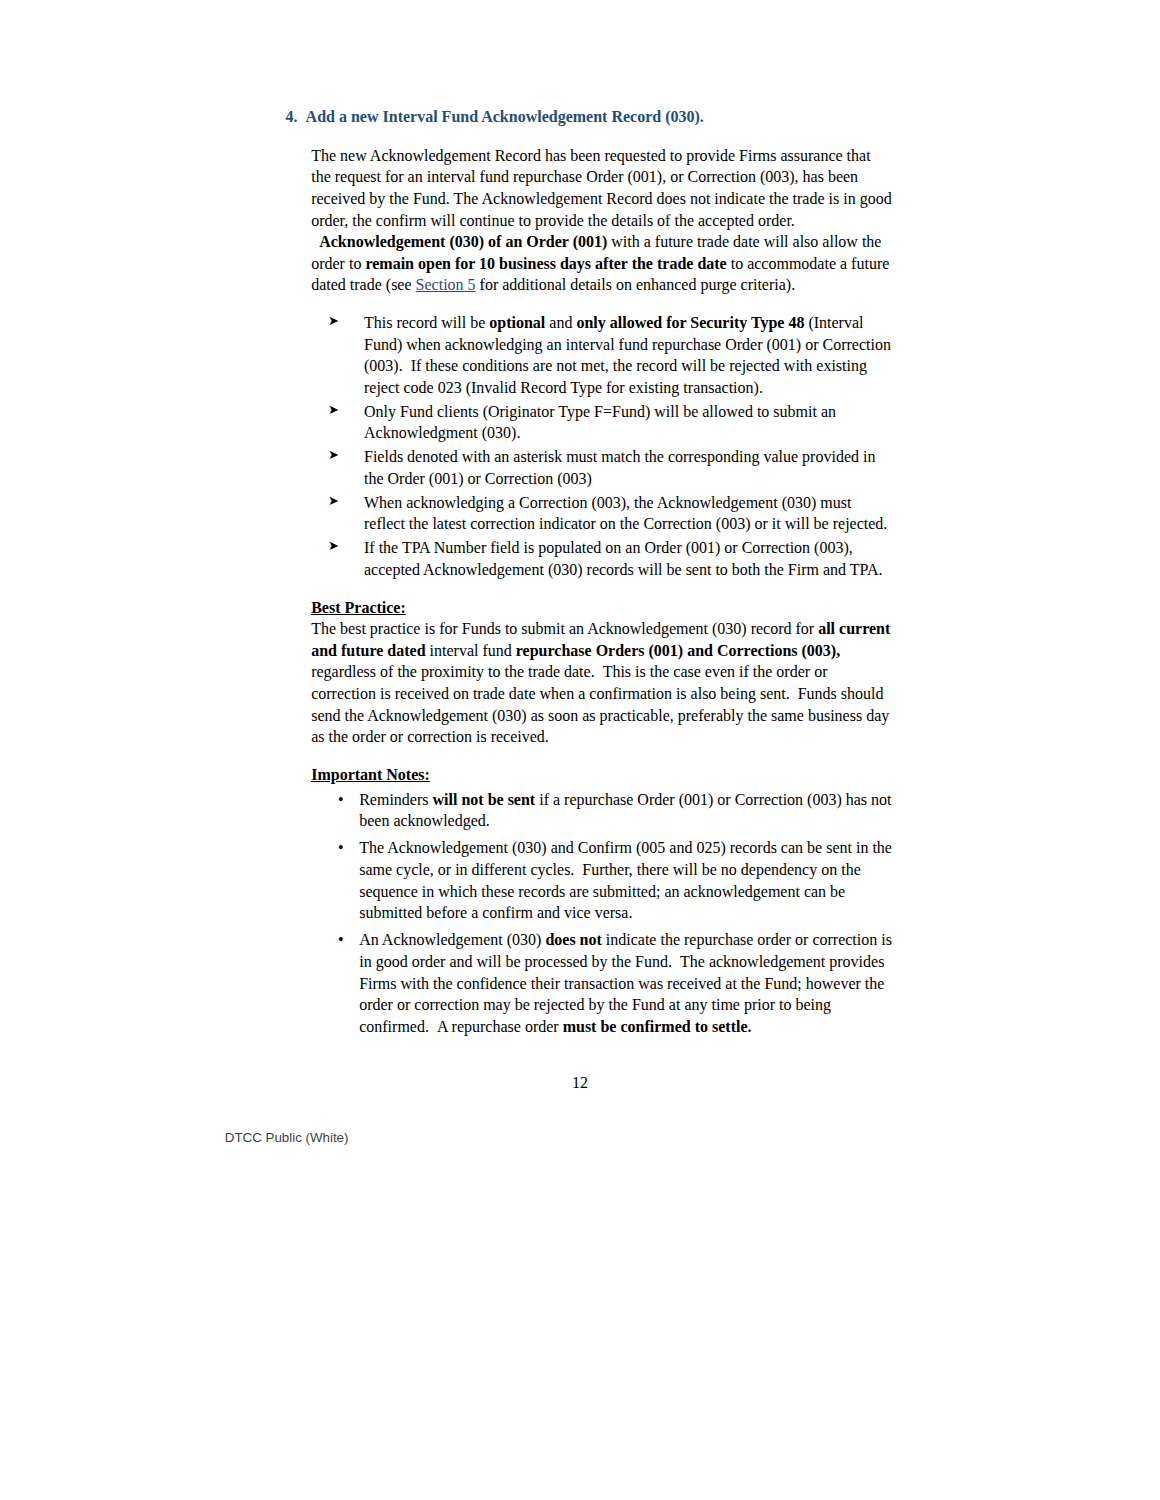4.
Add a new Interval Fund Acknowledgement Record (030).
The new Acknowledgement Record has been requested to provide Firms assurance that the request for an interval fund repurchase Order (001), or Correction (003), has been received by the Fund. The Acknowledgement Record does not indicate the trade is in good order, the confirm will continue to provide the details of the accepted order. Acknowledgement (030) of an Order (001) with a future trade date will also allow the order to remain open for 10 business days after the trade date to accommodate a future dated trade (see Section 5 for additional details on enhanced purge criteria).
This record will be optional and only allowed for Security Type 48 (Interval Fund) when acknowledging an interval fund repurchase Order (001) or Correction (003). If these conditions are not met, the record will be rejected with existing reject code 023 (Invalid Record Type for existing transaction).
Only Fund clients (Originator Type F=Fund) will be allowed to submit an Acknowledgment (030).
Fields denoted with an asterisk must match the corresponding value provided in the Order (001) or Correction (003)
When acknowledging a Correction (003), the Acknowledgement (030) must reflect the latest correction indicator on the Correction (003) or it will be rejected.
If the TPA Number field is populated on an Order (001) or Correction (003), accepted Acknowledgement (030) records will be sent to both the Firm and TPA.
Best Practice:
The best practice is for Funds to submit an Acknowledgement (030) record for all current and future dated interval fund repurchase Orders (001) and Corrections (003), regardless of the proximity to the trade date. This is the case even if the order or correction is received on trade date when a confirmation is also being sent. Funds should send the Acknowledgement (030) as soon as practicable, preferably the same business day as the order or correction is received.
Important Notes:
Reminders will not be sent if a repurchase Order (001) or Correction (003) has not been acknowledged.
The Acknowledgement (030) and Confirm (005 and 025) records can be sent in the same cycle, or in different cycles. Further, there will be no dependency on the sequence in which these records are submitted; an acknowledgement can be submitted before a confirm and vice versa.
An Acknowledgement (030) does not indicate the repurchase order or correction is in good order and will be processed by the Fund. The acknowledgement provides Firms with the confidence their transaction was received at the Fund; however the order or correction may be rejected by the Fund at any time prior to being confirmed. A repurchase order must be confirmed to settle.
12
DTCC Public (White)